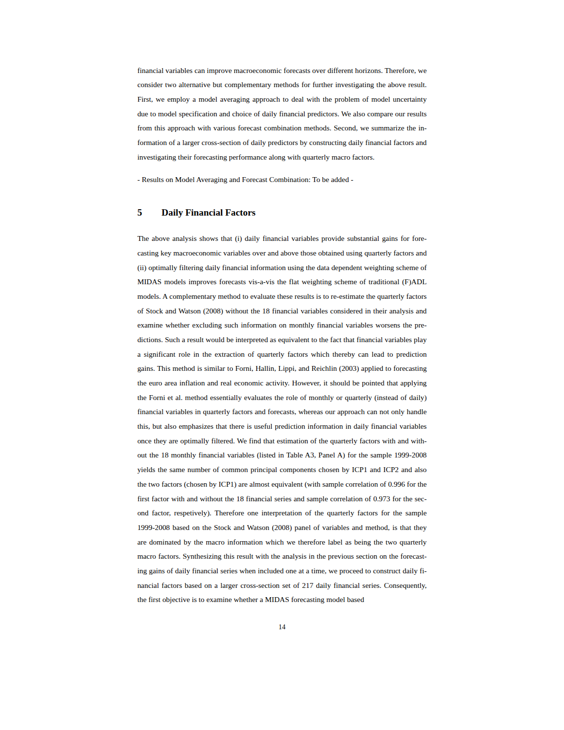financial variables can improve macroeconomic forecasts over different horizons. Therefore, we consider two alternative but complementary methods for further investigating the above result. First, we employ a model averaging approach to deal with the problem of model uncertainty due to model specification and choice of daily financial predictors. We also compare our results from this approach with various forecast combination methods. Second, we summarize the information of a larger cross-section of daily predictors by constructing daily financial factors and investigating their forecasting performance along with quarterly macro factors.
- Results on Model Averaging and Forecast Combination: To be added -
5 Daily Financial Factors
The above analysis shows that (i) daily financial variables provide substantial gains for forecasting key macroeconomic variables over and above those obtained using quarterly factors and (ii) optimally filtering daily financial information using the data dependent weighting scheme of MIDAS models improves forecasts vis-a-vis the flat weighting scheme of traditional (F)ADL models. A complementary method to evaluate these results is to re-estimate the quarterly factors of Stock and Watson (2008) without the 18 financial variables considered in their analysis and examine whether excluding such information on monthly financial variables worsens the predictions. Such a result would be interpreted as equivalent to the fact that financial variables play a significant role in the extraction of quarterly factors which thereby can lead to prediction gains. This method is similar to Forni, Hallin, Lippi, and Reichlin (2003) applied to forecasting the euro area inflation and real economic activity. However, it should be pointed that applying the Forni et al. method essentially evaluates the role of monthly or quarterly (instead of daily) financial variables in quarterly factors and forecasts, whereas our approach can not only handle this, but also emphasizes that there is useful prediction information in daily financial variables once they are optimally filtered. We find that estimation of the quarterly factors with and without the 18 monthly financial variables (listed in Table A3, Panel A) for the sample 1999-2008 yields the same number of common principal components chosen by ICP1 and ICP2 and also the two factors (chosen by ICP1) are almost equivalent (with sample correlation of 0.996 for the first factor with and without the 18 financial series and sample correlation of 0.973 for the second factor, respetively). Therefore one interpretation of the quarterly factors for the sample 1999-2008 based on the Stock and Watson (2008) panel of variables and method, is that they are dominated by the macro information which we therefore label as being the two quarterly macro factors. Synthesizing this result with the analysis in the previous section on the forecasting gains of daily financial series when included one at a time, we proceed to construct daily financial factors based on a larger cross-section set of 217 daily financial series. Consequently, the first objective is to examine whether a MIDAS forecasting model based
14